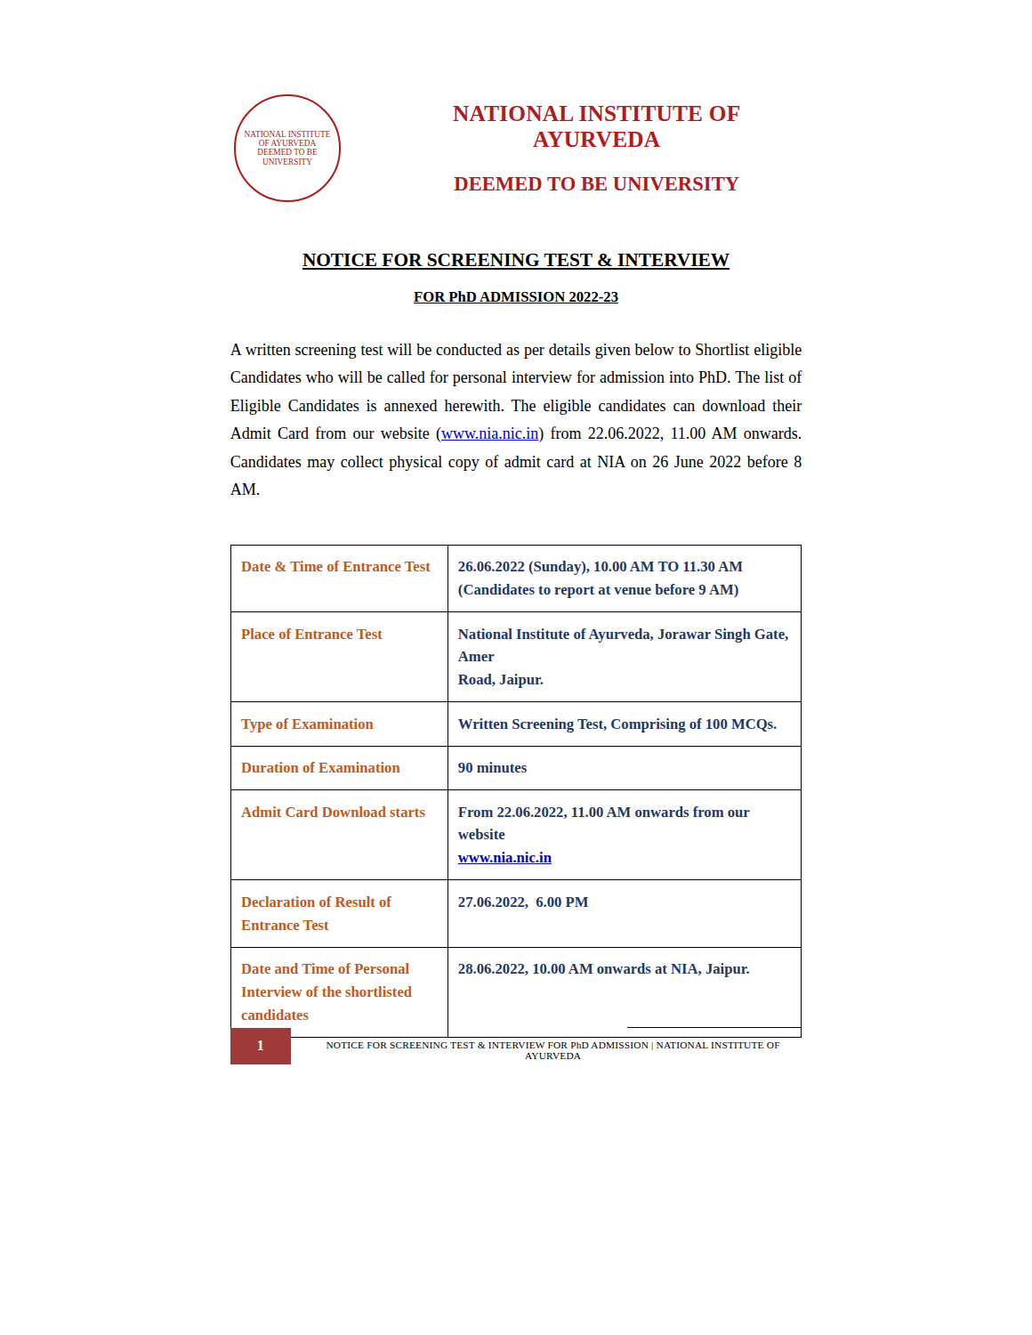NATIONAL INSTITUTE OF AYURVEDA
DEEMED TO BE UNIVERSITY
NATIONAL INSTITUTE OF AYURVEDA
DEEMED TO BE UNIVERSITY
NOTICE FOR SCREENING TEST & INTERVIEW
FOR PhD ADMISSION 2022-23
A written screening test will be conducted as per details given below to Shortlist eligible Candidates who will be called for personal interview for admission into PhD. The list of Eligible Candidates is annexed herewith. The eligible candidates can download their Admit Card from our website (www.nia.nic.in) from 22.06.2022, 11.00 AM onwards. Candidates may collect physical copy of admit card at NIA on 26 June 2022 before 8 AM.
| Date & Time of Entrance Test | 26.06.2022 (Sunday), 10.00 AM TO 11.30 AM (Candidates to report at venue before 9 AM) |
| Place of Entrance Test | National Institute of Ayurveda, Jorawar Singh Gate, Amer Road, Jaipur. |
| Type of Examination | Written Screening Test, Comprising of 100 MCQs. |
| Duration of Examination | 90 minutes |
| Admit Card Download starts | From 22.06.2022, 11.00 AM onwards from our website www.nia.nic.in |
| Declaration of Result of Entrance Test | 27.06.2022, 6.00 PM |
| Date and Time of Personal Interview of the shortlisted candidates | 28.06.2022, 10.00 AM onwards at NIA, Jaipur. |
1
NOTICE FOR SCREENING TEST & INTERVIEW FOR PhD ADMISSION | NATIONAL INSTITUTE OF AYURVEDA